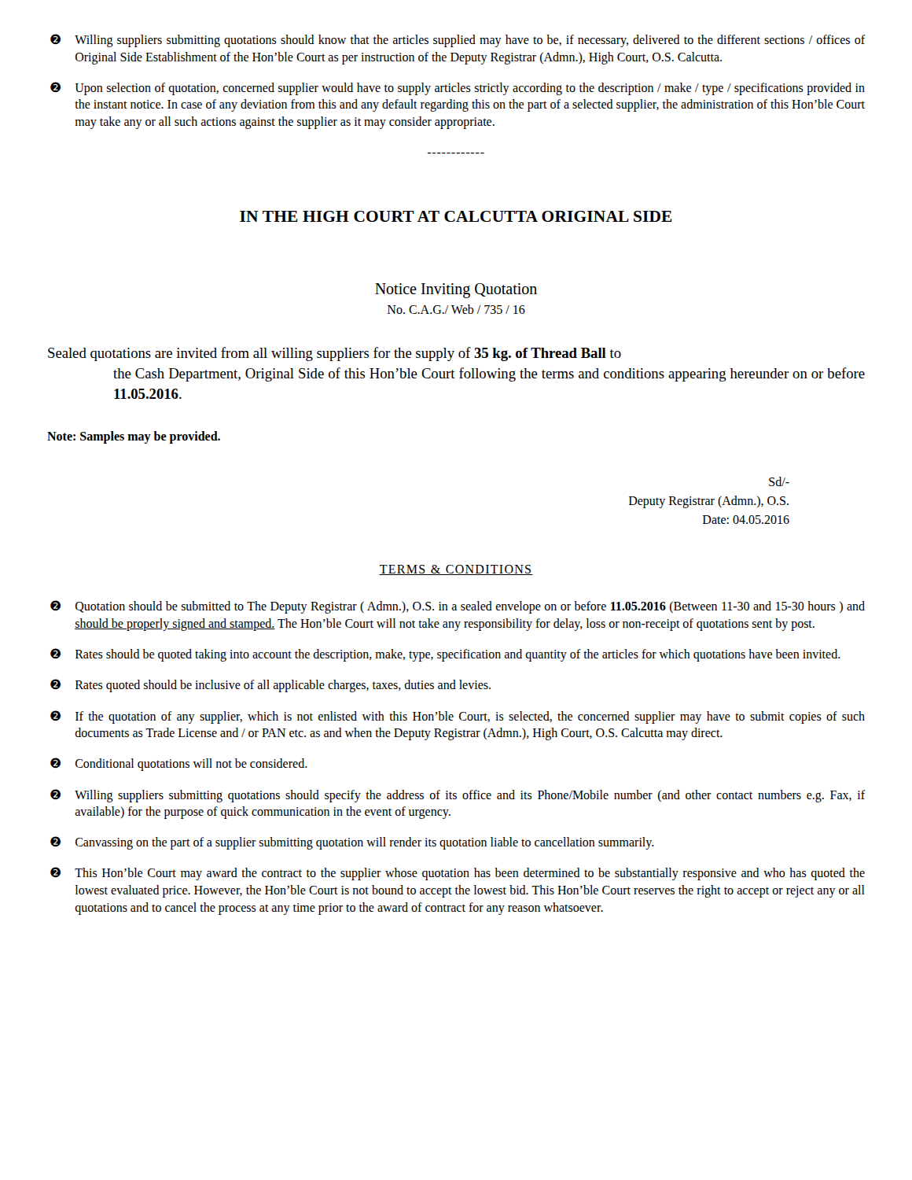Willing suppliers submitting quotations should know that the articles supplied may have to be, if necessary, delivered to the different sections / offices of Original Side Establishment of the Hon’ble Court as per instruction of the Deputy Registrar (Admn.), High Court, O.S. Calcutta.
Upon selection of quotation, concerned supplier would have to supply articles strictly according to the description / make / type / specifications provided in the instant notice. In case of any deviation from this and any default regarding this on the part of a selected supplier, the administration of this Hon’ble Court may take any or all such actions against the supplier as it may consider appropriate.
------------
IN THE HIGH COURT AT CALCUTTA ORIGINAL SIDE
Notice Inviting Quotation
No. C.A.G./ Web / 735 / 16
Sealed quotations are invited from all willing suppliers for the supply of 35 kg. of Thread Ball to the Cash Department, Original Side of this Hon’ble Court following the terms and conditions appearing hereunder on or before 11.05.2016.
Note: Samples may be provided.
Sd/- Deputy Registrar (Admn.), O.S. Date: 04.05.2016
TERMS & CONDITIONS
Quotation should be submitted to The Deputy Registrar ( Admn.), O.S. in a sealed envelope on or before 11.05.2016 (Between 11-30 and 15-30 hours ) and should be properly signed and stamped. The Hon’ble Court will not take any responsibility for delay, loss or non-receipt of quotations sent by post.
Rates should be quoted taking into account the description, make, type, specification and quantity of the articles for which quotations have been invited.
Rates quoted should be inclusive of all applicable charges, taxes, duties and levies.
If the quotation of any supplier, which is not enlisted with this Hon’ble Court, is selected, the concerned supplier may have to submit copies of such documents as Trade License and / or PAN etc. as and when the Deputy Registrar (Admn.), High Court, O.S. Calcutta may direct.
Conditional quotations will not be considered.
Willing suppliers submitting quotations should specify the address of its office and its Phone/Mobile number (and other contact numbers e.g. Fax, if available) for the purpose of quick communication in the event of urgency.
Canvassing on the part of a supplier submitting quotation will render its quotation liable to cancellation summarily.
This Hon’ble Court may award the contract to the supplier whose quotation has been determined to be substantially responsive and who has quoted the lowest evaluated price. However, the Hon’ble Court is not bound to accept the lowest bid. This Hon’ble Court reserves the right to accept or reject any or all quotations and to cancel the process at any time prior to the award of contract for any reason whatsoever.